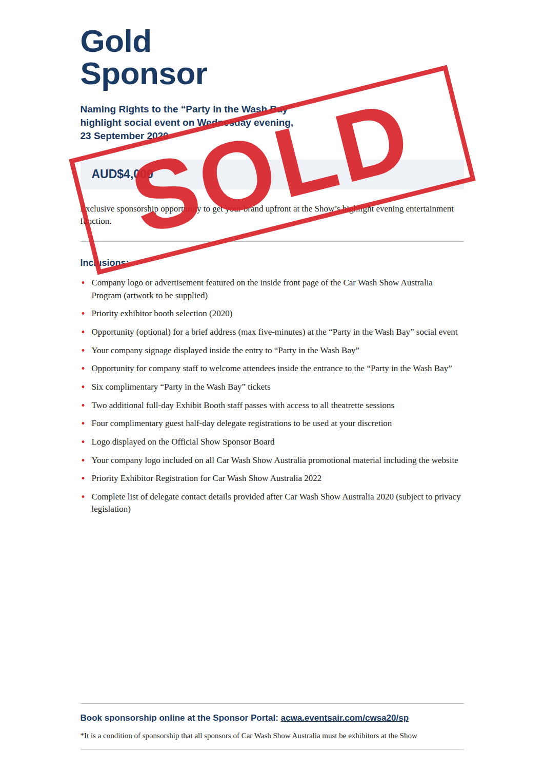Gold Sponsor
Naming Rights to the “Party in the Wash Bay” highlight social event on Wednesday evening, 23 September 2020
AUD$4,000
Exclusive sponsorship opportunity to get your brand upfront at the Show’s highlight evening entertainment function.
Inclusions:
Company logo or advertisement featured on the inside front page of the Car Wash Show Australia Program (artwork to be supplied)
Priority exhibitor booth selection (2020)
Opportunity (optional) for a brief address (max five-minutes) at the “Party in the Wash Bay” social event
Your company signage displayed inside the entry to “Party in the Wash Bay”
Opportunity for company staff to welcome attendees inside the entrance to the “Party in the Wash Bay”
Six complimentary “Party in the Wash Bay” tickets
Two additional full-day Exhibit Booth staff passes with access to all theatrette sessions
Four complimentary guest half-day delegate registrations to be used at your discretion
Logo displayed on the Official Show Sponsor Board
Your company logo included on all Car Wash Show Australia promotional material including the website
Priority Exhibitor Registration for Car Wash Show Australia 2022
Complete list of delegate contact details provided after Car Wash Show Australia 2020 (subject to privacy legislation)
SOLD
Book sponsorship online at the Sponsor Portal: acwa.eventsair.com/cwsa20/sp
*It is a condition of sponsorship that all sponsors of Car Wash Show Australia must be exhibitors at the Show